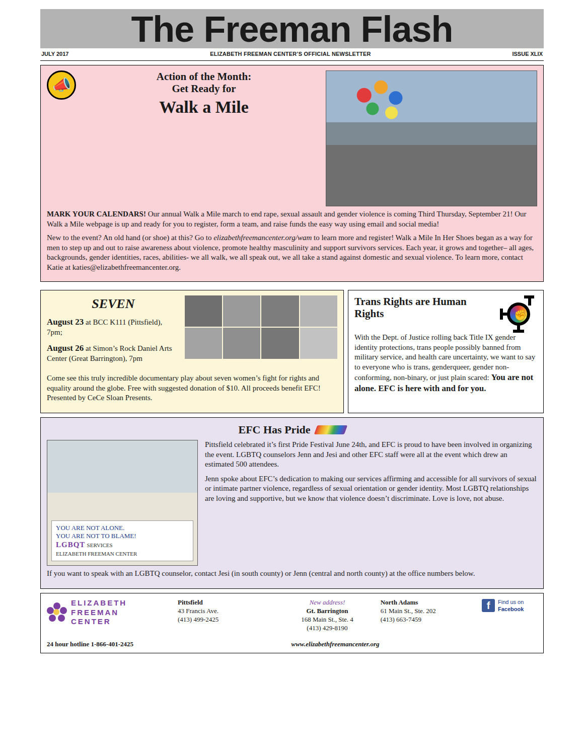The Freeman Flash
JULY 2017 ELIZABETH FREEMAN CENTER’S OFFICIAL NEWSLETTER ISSUE XLIX
📣
Action of the Month:
Get Ready for
Walk a Mile
MARK YOUR CALENDARS! Our annual Walk a Mile march to end rape, sexual assault and gender violence is coming Third Thursday, September 21! Our Walk a Mile webpage is up and ready for you to register, form a team, and raise funds the easy way using email and social media!
New to the event? An old hand (or shoe) at this? Go to elizabethfreemancenter.org/wam to learn more and register! Walk a Mile In Her Shoes began as a way for men to step up and out to raise awareness about violence, promote healthy masculinity and support survivors services. Each year, it grows and together– all ages, backgrounds, gender identities, races, abilities- we all walk, we all speak out, we all take a stand against domestic and sexual violence. To learn more, contact Katie at katies@elizabethfreemancenter.org.
SEVEN
August 23 at BCC K111 (Pittsfield), 7pm;
August 26 at Simon’s Rock Daniel Arts Center (Great Barrington), 7pm
Come see this truly incredible documentary play about seven women’s fight for rights and equality around the globe. Free with suggested donation of $10. All proceeds benefit EFC! Presented by CeCe Sloan Presents.
Trans Rights are Human Rights
✊
With the Dept. of Justice rolling back Title IX gender identity protections, trans people possibly banned from military service, and health care uncertainty, we want to say to everyone who is trans, genderqueer, gender non-conforming, non-binary, or just plain scared: You are not alone. EFC is here with and for you.
EFC Has Pride
YOU ARE NOT ALONE.
YOU ARE NOT TO BLAME!
LGBQT SERVICES
ELIZABETH FREEMAN CENTER
Pittsfield celebrated it’s first Pride Festival June 24th, and EFC is proud to have been involved in organizing the event. LGBTQ counselors Jenn and Jesi and other EFC staff were all at the event which drew an estimated 500 attendees.
Jenn spoke about EFC’s dedication to making our services affirming and accessible for all survivors of sexual or intimate partner violence, regardless of sexual orientation or gender identity. Most LGBTQ relationships are loving and supportive, but we know that violence doesn’t discriminate. Love is love, not abuse.
If you want to speak with an LGBTQ counselor, contact Jesi (in south county) or Jenn (central and north county) at the office numbers below.
ELIZABETH
FREEMAN
CENTER
Pittsfield
43 Francis Ave.
(413) 499-2425
New address!
Gt. Barrington
168 Main St., Ste. 4
(413) 429-8190
North Adams
61 Main St., Ste. 202
(413) 663-7459
f
Find us on
Facebook
24 hour hotline 1-866-401-2425 www.elizabethfreemancenter.org